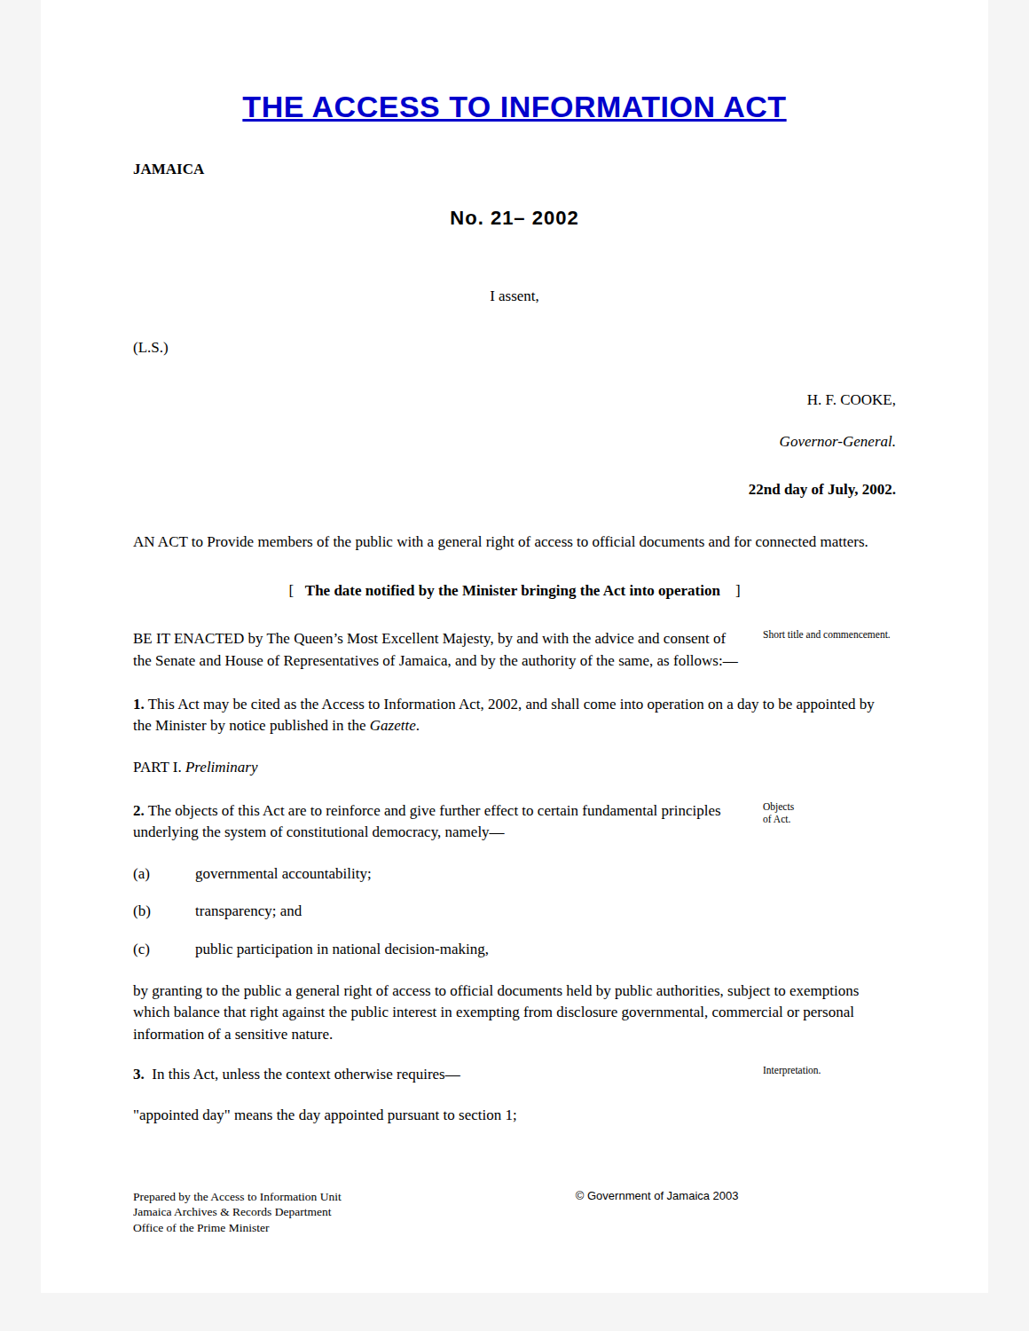THE ACCESS TO INFORMATION ACT
JAMAICA
No. 21– 2002
I assent,
(L.S.)
H. F. COOKE,
Governor-General.
22nd day of July, 2002.
AN ACT to Provide members of the public with a general right of access to official documents and for connected matters.
[ The date notified by the Minister bringing the Act into operation ]
Short title and commencement.
BE IT ENACTED by The Queen’s Most Excellent Majesty, by and with the advice and consent of the Senate and House of Representatives of Jamaica, and by the authority of the same, as follows:—
1. This Act may be cited as the Access to Information Act, 2002, and shall come into operation on a day to be appointed by the Minister by notice published in the Gazette.
PART I. Preliminary
Objects
of Act.
2. The objects of this Act are to reinforce and give further effect to certain fundamental principles underlying the system of constitutional democracy, namely—
(a) governmental accountability;
(b) transparency; and
(c) public participation in national decision-making,
by granting to the public a general right of access to official documents held by public authorities, subject to exemptions which balance that right against the public interest in exempting from disclosure governmental, commercial or personal information of a sensitive nature.
Interpretation.
3. In this Act, unless the context otherwise requires—
"appointed day" means the day appointed pursuant to section 1;
Prepared by the Access to Information Unit
Jamaica Archives & Records Department
Office of the Prime Minister
© Government of Jamaica 2003